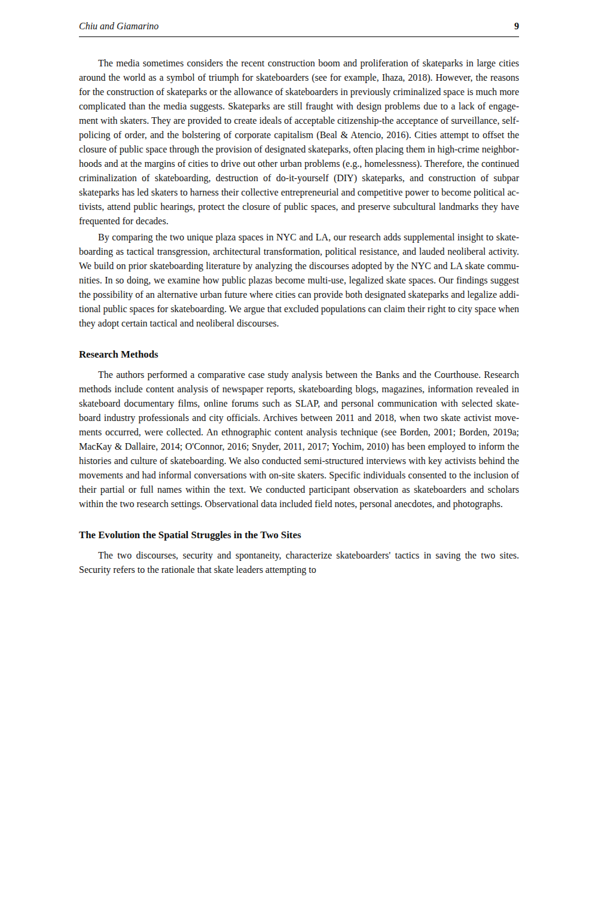Chiu and Giamarino 9
The media sometimes considers the recent construction boom and proliferation of skateparks in large cities around the world as a symbol of triumph for skateboarders (see for example, Ihaza, 2018). However, the reasons for the construction of skateparks or the allowance of skateboarders in previously criminalized space is much more complicated than the media suggests. Skateparks are still fraught with design problems due to a lack of engagement with skaters. They are provided to create ideals of acceptable citizenship-the acceptance of surveillance, self-policing of order, and the bolstering of corporate capitalism (Beal & Atencio, 2016). Cities attempt to offset the closure of public space through the provision of designated skateparks, often placing them in high-crime neighborhoods and at the margins of cities to drive out other urban problems (e.g., homelessness). Therefore, the continued criminalization of skateboarding, destruction of do-it-yourself (DIY) skateparks, and construction of subpar skateparks has led skaters to harness their collective entrepreneurial and competitive power to become political activists, attend public hearings, protect the closure of public spaces, and preserve subcultural landmarks they have frequented for decades.
By comparing the two unique plaza spaces in NYC and LA, our research adds supplemental insight to skateboarding as tactical transgression, architectural transformation, political resistance, and lauded neoliberal activity. We build on prior skateboarding literature by analyzing the discourses adopted by the NYC and LA skate communities. In so doing, we examine how public plazas become multi-use, legalized skate spaces. Our findings suggest the possibility of an alternative urban future where cities can provide both designated skateparks and legalize additional public spaces for skateboarding. We argue that excluded populations can claim their right to city space when they adopt certain tactical and neoliberal discourses.
Research Methods
The authors performed a comparative case study analysis between the Banks and the Courthouse. Research methods include content analysis of newspaper reports, skateboarding blogs, magazines, information revealed in skateboard documentary films, online forums such as SLAP, and personal communication with selected skateboard industry professionals and city officials. Archives between 2011 and 2018, when two skate activist movements occurred, were collected. An ethnographic content analysis technique (see Borden, 2001; Borden, 2019a; MacKay & Dallaire, 2014; O'Connor, 2016; Snyder, 2011, 2017; Yochim, 2010) has been employed to inform the histories and culture of skateboarding. We also conducted semi-structured interviews with key activists behind the movements and had informal conversations with on-site skaters. Specific individuals consented to the inclusion of their partial or full names within the text. We conducted participant observation as skateboarders and scholars within the two research settings. Observational data included field notes, personal anecdotes, and photographs.
The Evolution the Spatial Struggles in the Two Sites
The two discourses, security and spontaneity, characterize skateboarders' tactics in saving the two sites. Security refers to the rationale that skate leaders attempting to